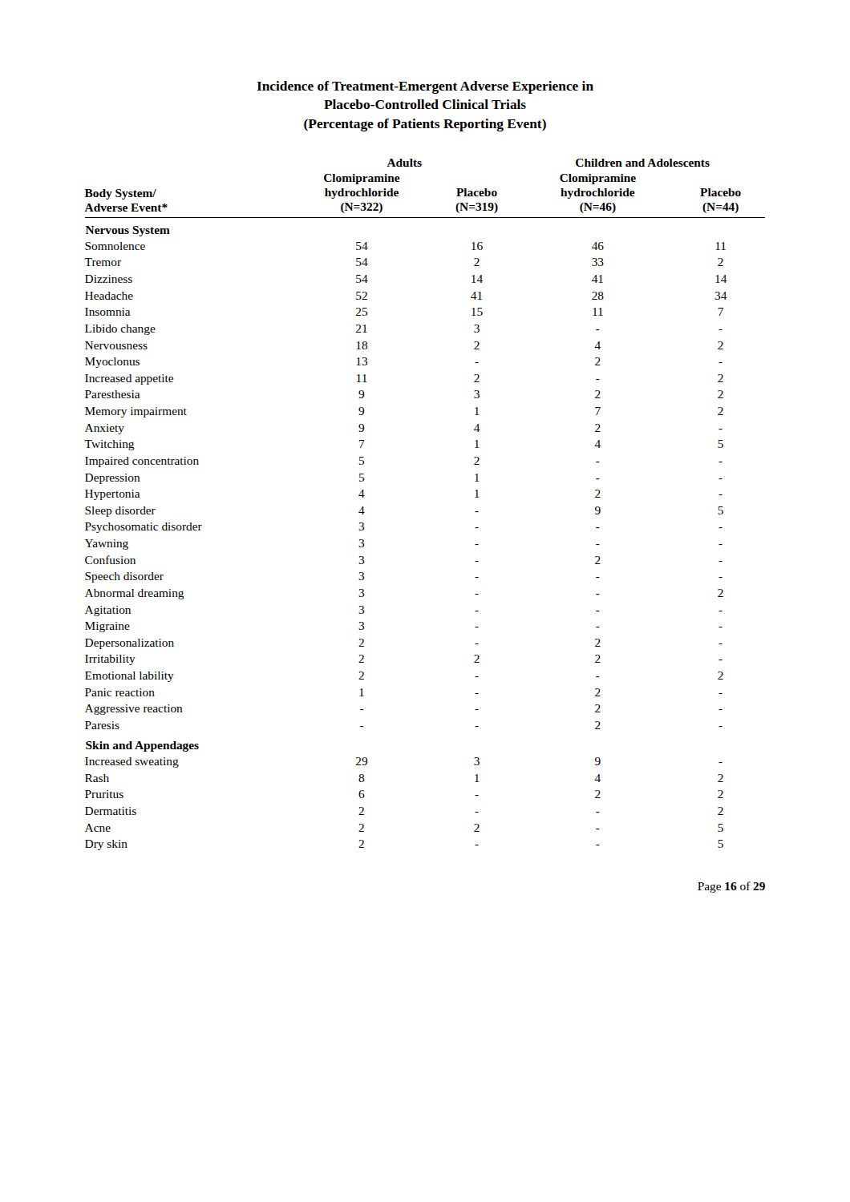Incidence of Treatment-Emergent Adverse Experience in
Placebo-Controlled Clinical Trials
(Percentage of Patients Reporting Event)
| | Adults | Children and Adolescents |
| --- | --- | --- |
| Body System/ Adverse Event* | Clomipramine hydrochloride (N=322) | Placebo (N=319) | Clomipramine hydrochloride (N=46) | Placebo (N=44) |
| Nervous System |
| Somnolence | 54 | 16 | 46 | 11 |
| Tremor | 54 | 2 | 33 | 2 |
| Dizziness | 54 | 14 | 41 | 14 |
| Headache | 52 | 41 | 28 | 34 |
| Insomnia | 25 | 15 | 11 | 7 |
| Libido change | 21 | 3 | - | - |
| Nervousness | 18 | 2 | 4 | 2 |
| Myoclonus | 13 | - | 2 | - |
| Increased appetite | 11 | 2 | - | 2 |
| Paresthesia | 9 | 3 | 2 | 2 |
| Memory impairment | 9 | 1 | 7 | 2 |
| Anxiety | 9 | 4 | 2 | - |
| Twitching | 7 | 1 | 4 | 5 |
| Impaired concentration | 5 | 2 | - | - |
| Depression | 5 | 1 | - | - |
| Hypertonia | 4 | 1 | 2 | - |
| Sleep disorder | 4 | - | 9 | 5 |
| Psychosomatic disorder | 3 | - | - | - |
| Yawning | 3 | - | - | - |
| Confusion | 3 | - | 2 | - |
| Speech disorder | 3 | - | - | - |
| Abnormal dreaming | 3 | - | - | 2 |
| Agitation | 3 | - | - | - |
| Migraine | 3 | - | - | - |
| Depersonalization | 2 | - | 2 | - |
| Irritability | 2 | 2 | 2 | - |
| Emotional lability | 2 | - | - | 2 |
| Panic reaction | 1 | - | 2 | - |
| Aggressive reaction | - | - | 2 | - |
| Paresis | - | - | 2 | - |
| Skin and Appendages |
| Increased sweating | 29 | 3 | 9 | - |
| Rash | 8 | 1 | 4 | 2 |
| Pruritus | 6 | - | 2 | 2 |
| Dermatitis | 2 | - | - | 2 |
| Acne | 2 | 2 | - | 5 |
| Dry skin | 2 | - | - | 5 |
Page 16 of 29